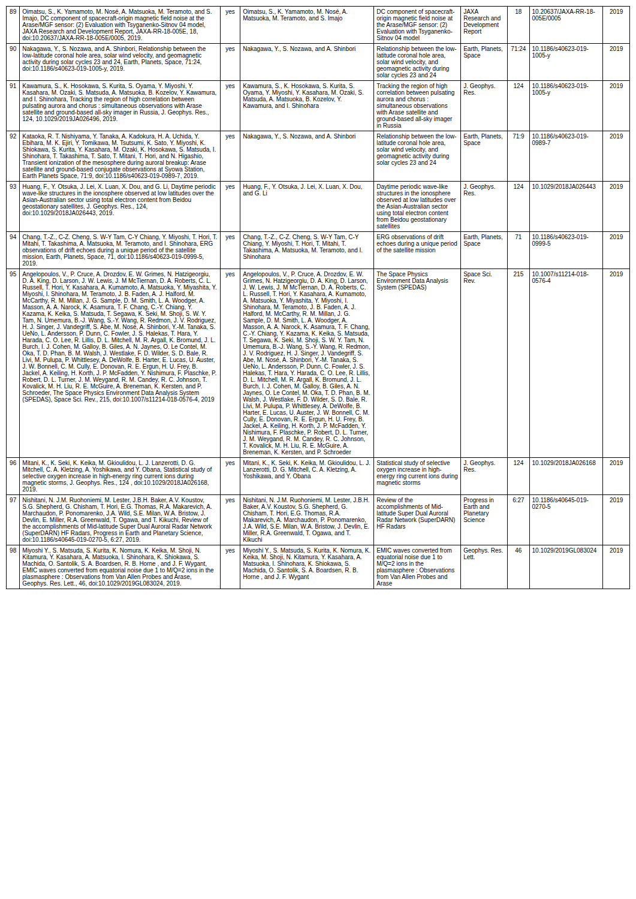| 89 | Oimatsu, S., K. Yamamoto, M. Nosé, A. Matsuoka, M. Teramoto, and S. Imajo, DC component of spacecraft-origin magnetic field noise at the Arase/MGF sensor: (2) Evaluation with Tsyganenko-Sitnov 04 model, JAXA Research and Development Report, JAXA-RR-18-005E, 18, doi:10.20637/JAXA-RR-18-005E/0005, 2019. | yes | Oimatsu, S., K. Yamamoto, M. Nosé, A. Matsuoka, M. Teramoto, and S. Imajo | DC component of spacecraft-origin magnetic field noise at the Arase/MGF sensor: (2) Evaluation with Tsyganenko-Sitnov 04 model | JAXA Research and Development Report | 18 | 10.20637/JAXA-RR-18-005E/0005 | 2019 |
| 90 | Nakagawa, Y., S. Nozawa, and A. Shinbori, Relationship between the low-latitude coronal hole area, solar wind velocity, and geomagnetic activity during solar cycles 23 and 24, Earth, Planets, Space, 71:24, doi:10.1186/s40623-019-1005-y, 2019. | yes | Nakagawa, Y., S. Nozawa, and A. Shinbori | Relationship between the low-latitude coronal hole area, solar wind velocity, and geomagnetic activity during solar cycles 23 and 24 | Earth, Planets, Space | 71:24 | 10.1186/s40623-019-1005-y | 2019 |
| 91 | Kawamura, S., K. Hosokawa, S. Kurita, S. Oyama, Y. Miyoshi, Y. Kasahara, M. Ozaki, S. Matsuda, A. Matsuoka, B. Kozelov, Y. Kawamura, and I. Shinohara, Tracking the region of high correlation between pulsating aurora and chorus : simultaneous observations with Arase satellite and ground-based all-sky imager in Russia, J. Geophys. Res., 124, 10.1029/2019JA026496, 2019. | yes | Kawamura, S., K. Hosokawa, S. Kurita, S. Oyama, Y. Miyoshi, Y. Kasahara, M. Ozaki, S. Matsuda, A. Matsuoka, B. Kozelov, Y. Kawamura, and I. Shinohara | Tracking the region of high correlation between pulsating aurora and chorus : simultaneous observations with Arase satellite and ground-based all-sky imager in Russia | J. Geophys. Res. | 124 | 10.1186/s40623-019-1005-y | 2019 |
| 92 | Kataoka, R. T. Nishiyama, Y. Tanaka, A. Kadokura, H. A. Uchida, Y. Ebihara, M. K. Ejiri, Y. Tomikawa, M. Tsutsumi, K. Sato, Y. Miyoshi, K. Shiokawa, S. Kurita, Y. Kasahara, M. Ozaki, K. Hosokawa, S. Matsuda, I. Shinohara, T. Takashima, T. Sato, T. Mitani, T. Hori, and N. Higashio, Transient ionization of the mesosphere during auroral breakup: Arase satellite and ground-based conjugate observations at Syowa Station, Earth Planets Space, 71:9, doi:10.1186/s40623-019-0989-7, 2019. | yes | Nakagawa, Y., S. Nozawa, and A. Shinbori | Relationship between the low-latitude coronal hole area, solar wind velocity, and geomagnetic activity during solar cycles 23 and 24 | Earth, Planets, Space | 71:9 | 10.1186/s40623-019-0989-7 | 2019 |
| 93 | Huang, F., Y. Otsuka, J. Lei, X. Luan, X. Dou, and G. Li, Daytime periodic wave-like structures in the ionosphere observed at low latitudes over the Asian-Australian sector using total electron content from Beidou geostationary satellites, J. Geophys. Res., 124, doi:10.1029/2018JA026443, 2019. | yes | Huang, F., Y. Otsuka, J. Lei, X. Luan, X. Dou, and G. Li | Daytime periodic wave-like structures in the ionosphere observed at low latitudes over the Asian-Australian sector using total electron content from Beidou geostationary satellites | J. Geophys. Res. | 124 | 10.1029/2018JA026443 | 2019 |
| 94 | Chang, T.-Z., C-Z. Cheng, S. W-Y Tam, C-Y Chiang, Y. Miyoshi, T. Hori, T. Mitahi, T. Takashima, A. Matsuoka, M. Teramoto, and I. Shinohara, ERG observations of drift echoes during a unique period of the satellite mission, Earth, Planets, Space, 71, doi:10.1186/s40623-019-0999-5, 2019. | yes | Chang, T.-Z., C-Z. Cheng, S. W-Y Tam, C-Y Chiang, Y. Miyoshi, T. Hori, T. Mitahi, T. Takashima, A. Matsuoka, M. Teramoto, and I. Shinohara | ERG observations of drift echoes during a unique period of the satellite mission | Earth, Planets, Space | 71 | 10.1186/s40623-019-0999-5 | 2019 |
| 95 | Angelopoulos, V., P. Cruce, A. Drozdov, E. W. Grimes, N. Hatzigeorgiu, D. A. King, D. Larson, J. W. Lewis, J. M McTiernan, D. A. Roberts, C. L. Russell, T. Hori, Y. Kasahara, A. Kumamoto, A. Matsuoka, Y. Miyashita, Y. Miyoshi, I. Shinohara, M. Teramoto, J. B. Faden, A. J. Halford, M. McCarthy, R. M. Millan, J. G. Sample, D. M. Smith, L. A. Woodger, A. Masson, A. A. Narock, K. Asamura, T. F. Chang, C.-Y. Chiang, Y. Kazama, K. Keika, S. Matsuda, T. Segawa, K. Seki, M. Shoji, S. W. Y. Tam, N. Umemura, B.-J. Wang, S.-Y. Wang, R. Redmon, J. V. Rodriguez, H. J. Singer, J. Vandegriff, S. Abe, M. Nosé, A. Shinbori, Y.-M. Tanaka, S. UeNo, L. Andersson, P. Dunn, C. Fowler, J. S. Halekas, T. Hara, Y. Harada, C. O. Lee, R. Lillis, D. L. Mitchell, M. R. Argall, K. Bromund, J. L. Burch, I. J. Cohen, M. Galloy, B. Giles, A. N. Jaynes, O. Le Contel, M. Oka, T. D. Phan, B. M. Walsh, J. Westlake, F. D. Wilder, S. D. Bale, R. Livi, M. Pulupa, P. Whittlesey, A. DeWolfe, B. Harter, E. Lucas, U. Auster, J. W. Bonnell, C. M. Cully, E. Donovan, R. E. Ergun, H. U. Frey, B. Jackel, A. Keiling, H. Korth, J. P. McFadden, Y. Nishimura, F. Plaschke, P. Robert, D. L. Turner, J. M. Weygand, R. M. Candey, R. C. Johnson, T. Kovalick, M. H. Liu, R. E. McGuire, A. Breneman, K. Kersten, and P. Schroeder, The Space Physics Environment Data Analysis System (SPEDAS), Space Sci. Rev., 215, doi:10.1007/s11214-018-0576-4, 2019 | yes | Angelopoulos, V., P. Cruce, A. Drozdov, E. W. Grimes, N. Hatzigeorgiu, D. A. King, D. Larson, J. W. Lewis, J. M McTiernan, D. A. Roberts, C. L. Russell, T. Hori, Y. Kasahara, A. Kumamoto, A. Matsuoka, Y. Miyashita, Y. Miyoshi, I. Shinohara, M. Teramoto, J. B. Faden, A. J. Halford, M. McCarthy, R. M. Millan, J. G. Sample, D. M. Smith, L. A. Woodger, A. Masson, A. A. Narock, K. Asamura, T. F. Chang, C.-Y. Chiang, Y. Kazama, K. Keika, S. Matsuda, T. Segawa, K. Seki, M. Shoji, S. W. Y. Tam, N. Umemura, B.-J. Wang, S.-Y. Wang, R. Redmon, J. V. Rodriguez, H. J. Singer, J. Vandegriff, S. Abe, M. Nosé, A. Shinbori, Y.-M. Tanaka, S. UeNo, L. Andersson, P. Dunn, C. Fowler, J. S. Halekas, T. Hara, Y. Harada, C. O. Lee, R. Lillis, D. L. Mitchell, M. R. Argall, K. Bromund, J. L. Burch, I. J. Cohen, M. Galloy, B. Giles, A. N. Jaynes, O. Le Contel, M. Oka, T. D. Phan, B. M. Walsh, J. Westlake, F. D. Wilder, S. D. Bale, R. Livi, M. Pulupa, P. Whittlesey, A. DeWolfe, B. Harter, E. Lucas, U. Auster, J. W. Bonnell, C. M. Cully, E. Donovan, R. E. Ergun, H. U. Frey, B. Jackel, A. Keiling, H. Korth, J. P. McFadden, Y. Nishimura, F. Plaschke, P. Robert, D. L. Turner, J. M. Weygand, R. M. Candey, R. C. Johnson, T. Kovalick, M. H. Liu, R. E. McGuire, A. Breneman, K. Kersten, and P. Schroeder | The Space Physics Environment Data Analysis System (SPEDAS) | Space Sci. Rev. | 215 | 10.1007/s11214-018-0576-4 | 2019 |
| 96 | Mitani, K., K. Seki, K. Keika, M. Gkioulidou, L. J. Lanzerotti, D. G. Mitchell, C. A. Kletzing, A. Yoshikawa, and Y. Obana, Statistical study of selective oxygen increase in high-energy ring current ions during magnetic storms, J. Geophys. Res., 124 , doi:10.1029/2018JA026168, 2019. | yes | Mitani, K., K. Seki, K. Keika, M. Gkioulidou, L. J. Lanzerotti, D. G. Mitchell, C. A. Kletzing, A. Yoshikawa, and Y. Obana | Statistical study of selective oxygen increase in high-energy ring current ions during magnetic storms | J. Geophys. Res. | 124 | 10.1029/2018JA026168 | 2019 |
| 97 | Nishitani, N. J.M. Ruohoniemi, M. Lester, J.B.H. Baker, A.V. Koustov, S.G. Shepherd, G. Chisham, T. Hori, E.G. Thomas, R.A. Makarevich, A. Marchaudon, P. Ponomarenko, J.A. Wild, S.E. Milan, W.A. Bristow, J. Devlin, E. Miller, R.A. Greenwald, T. Ogawa, and T. Kikuchi, Review of the accomplishments of Mid-latitude Super Dual Auroral Radar Network (SuperDARN) HF Radars, Progress in Earth and Planetary Science, doi:10.1186/s40645-019-0270-5, 6:27, 2019. | yes | Nishitani, N. J.M. Ruohoniemi, M. Lester, J.B.H. Baker, A.V. Koustov, S.G. Shepherd, G. Chisham, T. Hori, E.G. Thomas, R.A. Makarevich, A. Marchaudon, P. Ponomarenko, J.A. Wild, S.E. Milan, W.A. Bristow, J. Devlin, E. Miller, R.A. Greenwald, T. Ogawa, and T. Kikuchi | Review of the accomplishments of Mid-latitude Super Dual Auroral Radar Network (SuperDARN) HF Radars | Progress in Earth and Planetary Science | 6:27 | 10.1186/s40645-019-0270-5 | 2019 |
| 98 | Miyoshi Y., S. Matsuda, S. Kurita, K. Nomura, K. Keika, M. Shoji, N. Kitamura, Y. Kasahara, A. Matsuoka, I. Shinohara, K. Shiokawa, S. Machida, O. Santolik, S. A. Boardsen, R. B. Horne , and J. F. Wygant, EMIC waves converted from equatorial noise due 1 to M/Q=2 ions in the plasmasphere : Observations from Van Allen Probes and Arase, Geophys. Res. Lett., 46, doi:10.1029/2019GL083024, 2019. | yes | Miyoshi Y., S. Matsuda, S. Kurita, K. Nomura, K. Keika, M. Shoji, N. Kitamura, Y. Kasahara, A. Matsuoka, I. Shinohara, K. Shiokawa, S. Machida, O. Santolik, S. A. Boardsen, R. B. Horne , and J. F. Wygant | EMIC waves converted from equatorial noise due 1 to M/Q=2 ions in the plasmasphere : Observations from Van Allen Probes and Arase | Geophys. Res. Lett. | 46 | 10.1029/2019GL083024 | 2019 |